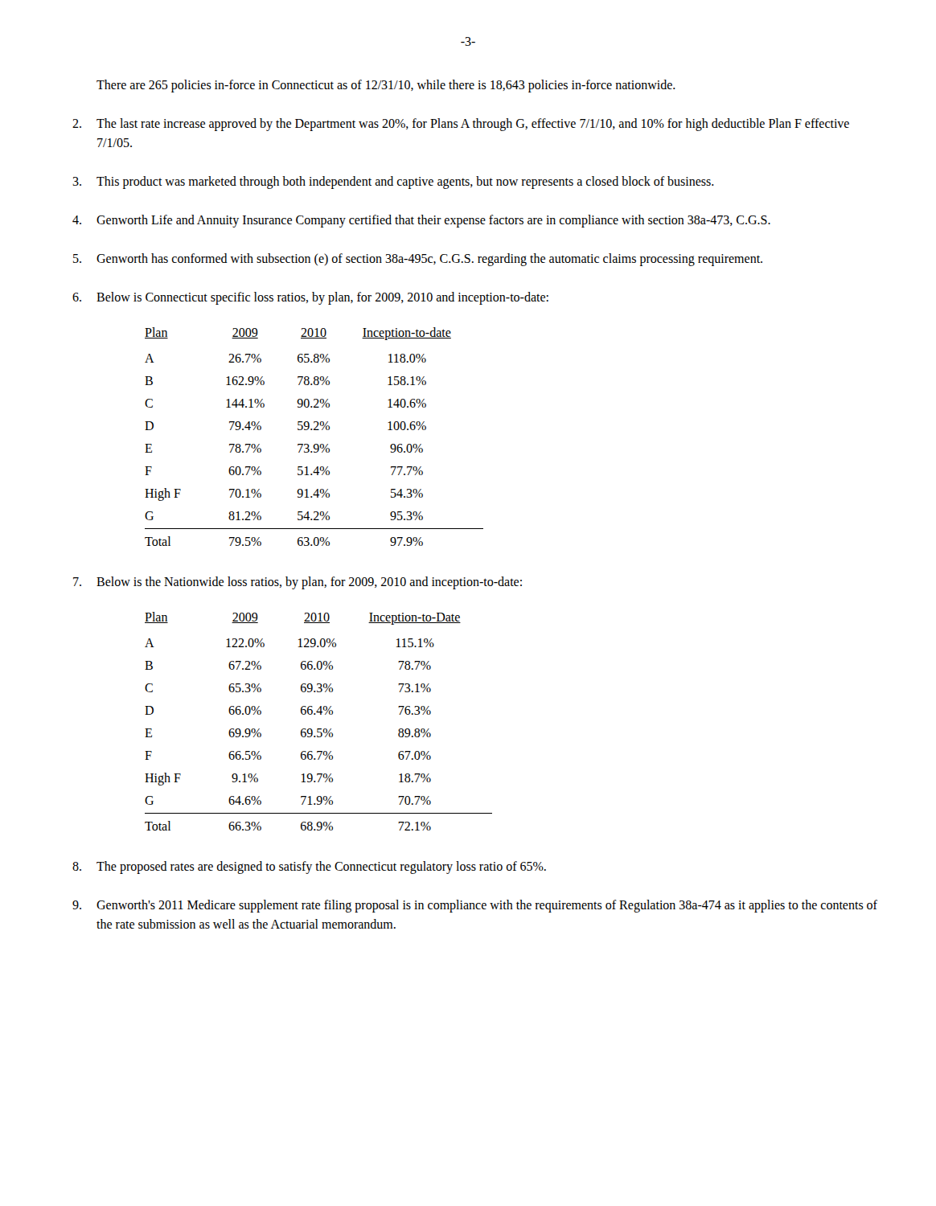-3-
There are 265 policies in-force in Connecticut as of 12/31/10, while there is 18,643 policies in-force nationwide.
The last rate increase approved by the Department was 20%, for Plans A through G, effective 7/1/10, and 10% for high deductible Plan F effective 7/1/05.
This product was marketed through both independent and captive agents, but now represents a closed block of business.
Genworth Life and Annuity Insurance Company certified that their expense factors are in compliance with section 38a-473, C.G.S.
Genworth has conformed with subsection (e) of section 38a-495c, C.G.S. regarding the automatic claims processing requirement.
Below is Connecticut specific loss ratios, by plan, for 2009, 2010 and inception-to-date:
| Plan | 2009 | 2010 | Inception-to-date |
| --- | --- | --- | --- |
| A | 26.7% | 65.8% | 118.0% |
| B | 162.9% | 78.8% | 158.1% |
| C | 144.1% | 90.2% | 140.6% |
| D | 79.4% | 59.2% | 100.6% |
| E | 78.7% | 73.9% | 96.0% |
| F | 60.7% | 51.4% | 77.7% |
| High F | 70.1% | 91.4% | 54.3% |
| G | 81.2% | 54.2% | 95.3% |
| Total | 79.5% | 63.0% | 97.9% |
Below is the Nationwide loss ratios, by plan, for 2009, 2010 and inception-to-date:
| Plan | 2009 | 2010 | Inception-to-Date |
| --- | --- | --- | --- |
| A | 122.0% | 129.0% | 115.1% |
| B | 67.2% | 66.0% | 78.7% |
| C | 65.3% | 69.3% | 73.1% |
| D | 66.0% | 66.4% | 76.3% |
| E | 69.9% | 69.5% | 89.8% |
| F | 66.5% | 66.7% | 67.0% |
| High F | 9.1% | 19.7% | 18.7% |
| G | 64.6% | 71.9% | 70.7% |
| Total | 66.3% | 68.9% | 72.1% |
The proposed rates are designed to satisfy the Connecticut regulatory loss ratio of 65%.
Genworth's 2011 Medicare supplement rate filing proposal is in compliance with the requirements of Regulation 38a-474 as it applies to the contents of the rate submission as well as the Actuarial memorandum.